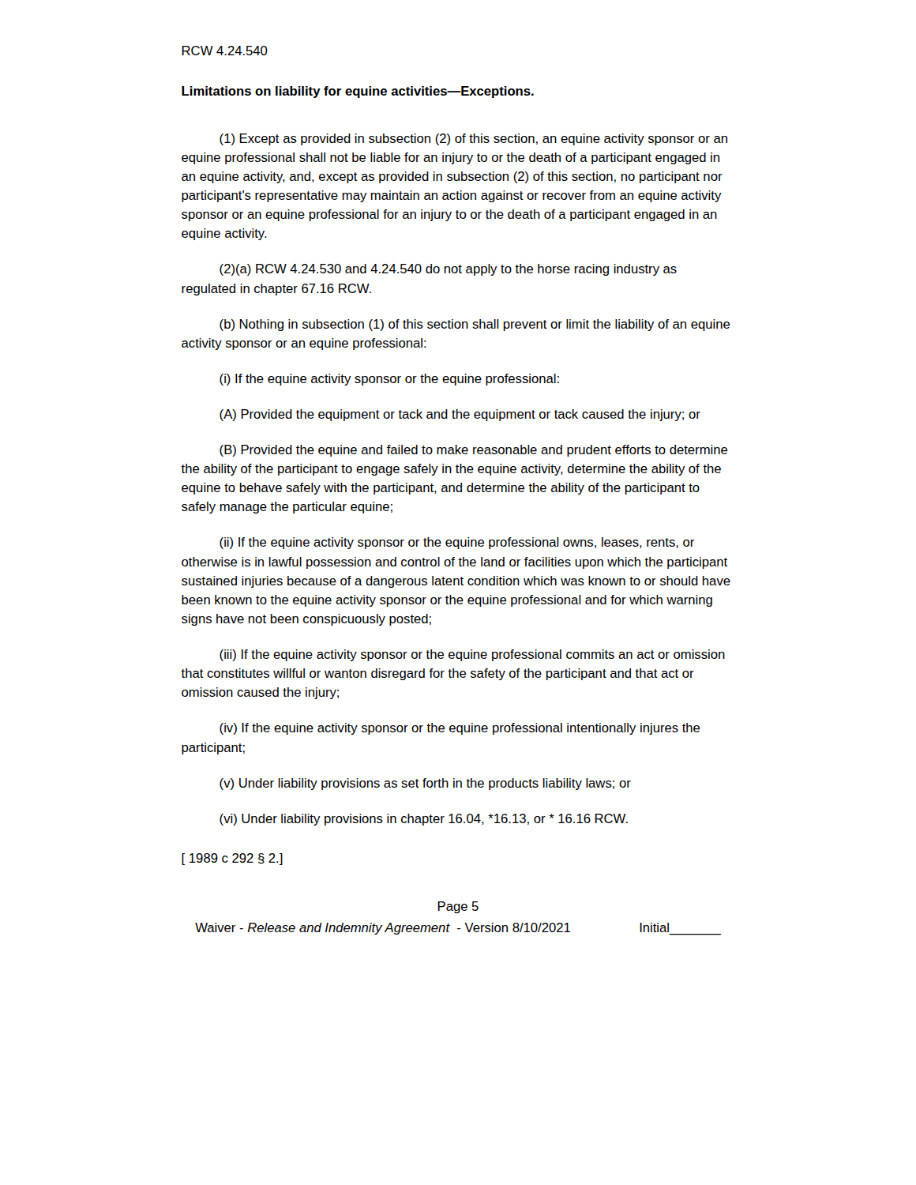RCW 4.24.540
Limitations on liability for equine activities—Exceptions.
(1) Except as provided in subsection (2) of this section, an equine activity sponsor or an equine professional shall not be liable for an injury to or the death of a participant engaged in an equine activity, and, except as provided in subsection (2) of this section, no participant nor participant's representative may maintain an action against or recover from an equine activity sponsor or an equine professional for an injury to or the death of a participant engaged in an equine activity.
(2)(a) RCW 4.24.530 and 4.24.540 do not apply to the horse racing industry as regulated in chapter 67.16 RCW.
(b) Nothing in subsection (1) of this section shall prevent or limit the liability of an equine activity sponsor or an equine professional:
(i) If the equine activity sponsor or the equine professional:
(A) Provided the equipment or tack and the equipment or tack caused the injury; or
(B) Provided the equine and failed to make reasonable and prudent efforts to determine the ability of the participant to engage safely in the equine activity, determine the ability of the equine to behave safely with the participant, and determine the ability of the participant to safely manage the particular equine;
(ii) If the equine activity sponsor or the equine professional owns, leases, rents, or otherwise is in lawful possession and control of the land or facilities upon which the participant sustained injuries because of a dangerous latent condition which was known to or should have been known to the equine activity sponsor or the equine professional and for which warning signs have not been conspicuously posted;
(iii) If the equine activity sponsor or the equine professional commits an act or omission that constitutes willful or wanton disregard for the safety of the participant and that act or omission caused the injury;
(iv) If the equine activity sponsor or the equine professional intentionally injures the participant;
(v) Under liability provisions as set forth in the products liability laws; or
(vi) Under liability provisions in chapter 16.04, *16.13, or * 16.16 RCW.
[ 1989 c 292 § 2.]
Page 5
Waiver - Release and Indemnity Agreement - Version 8/10/2021 Initial_______